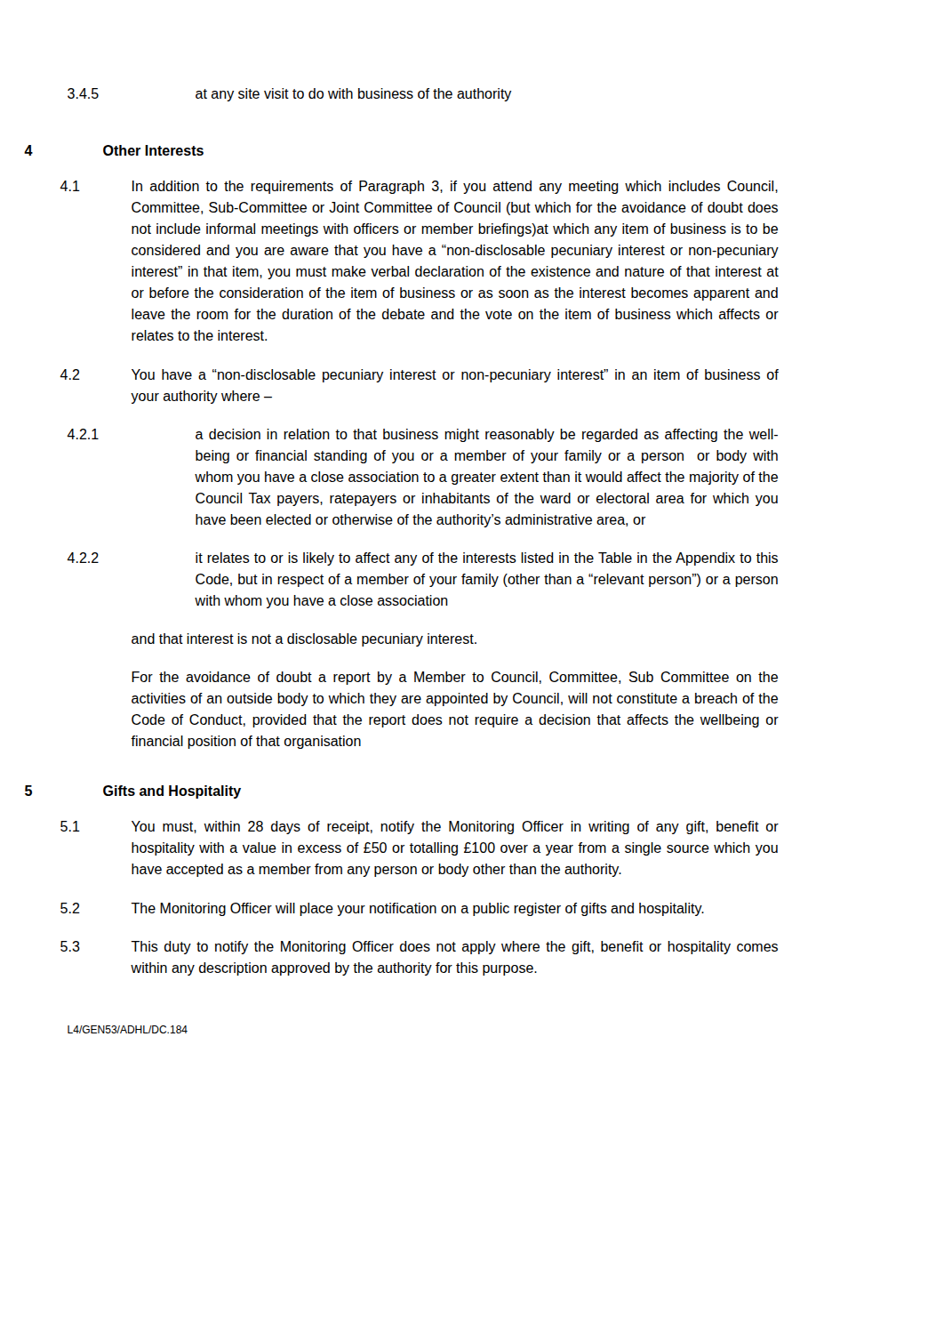3.4.5at any site visit to do with business of the authority
4 Other Interests
4.1 In addition to the requirements of Paragraph 3, if you attend any meeting which includes Council, Committee, Sub-Committee or Joint Committee of Council (but which for the avoidance of doubt does not include informal meetings with officers or member briefings)at which any item of business is to be considered and you are aware that you have a “non-disclosable pecuniary interest or non-pecuniary interest” in that item, you must make verbal declaration of the existence and nature of that interest at or before the consideration of the item of business or as soon as the interest becomes apparent and leave the room for the duration of the debate and the vote on the item of business which affects or relates to the interest.
4.2 You have a “non-disclosable pecuniary interest or non-pecuniary interest” in an item of business of your authority where –
4.2.1a decision in relation to that business might reasonably be regarded as affecting the well-being or financial standing of you or a member of your family or a person or body with whom you have a close association to a greater extent than it would affect the majority of the Council Tax payers, ratepayers or inhabitants of the ward or electoral area for which you have been elected or otherwise of the authority’s administrative area, or
4.2.2it relates to or is likely to affect any of the interests listed in the Table in the Appendix to this Code, but in respect of a member of your family (other than a “relevant person”) or a person with whom you have a close association
and that interest is not a disclosable pecuniary interest.
For the avoidance of doubt a report by a Member to Council, Committee, Sub Committee on the activities of an outside body to which they are appointed by Council, will not constitute a breach of the Code of Conduct, provided that the report does not require a decision that affects the wellbeing or financial position of that organisation
5 Gifts and Hospitality
5.1 You must, within 28 days of receipt, notify the Monitoring Officer in writing of any gift, benefit or hospitality with a value in excess of £50 or totalling £100 over a year from a single source which you have accepted as a member from any person or body other than the authority.
5.2 The Monitoring Officer will place your notification on a public register of gifts and hospitality.
5.3 This duty to notify the Monitoring Officer does not apply where the gift, benefit or hospitality comes within any description approved by the authority for this purpose.
L4/GEN53/ADHL/DC.184